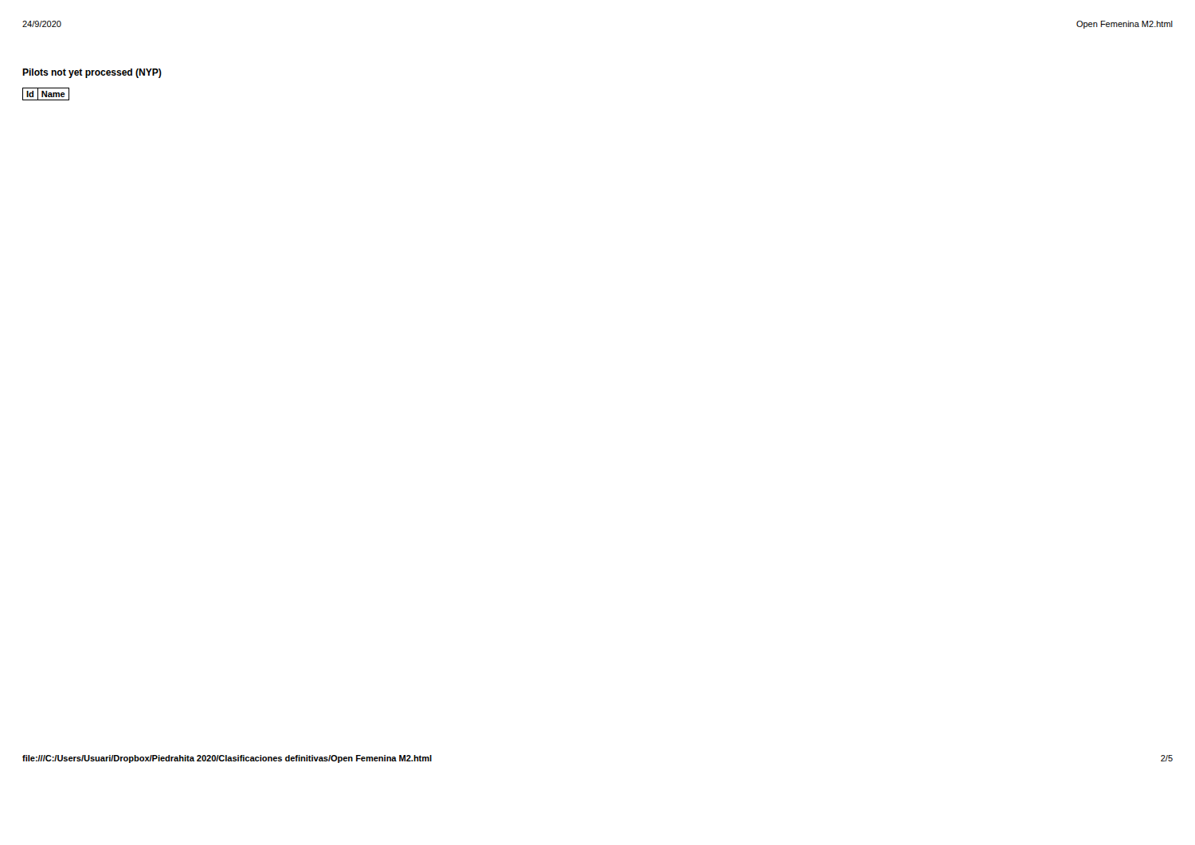24/9/2020 Open Femenina M2.html
Pilots not yet processed (NYP)
| Id | Name |
| --- | --- |
file:///C:/Users/Usuari/Dropbox/Piedrahita 2020/Clasificaciones definitivas/Open Femenina M2.html 2/5